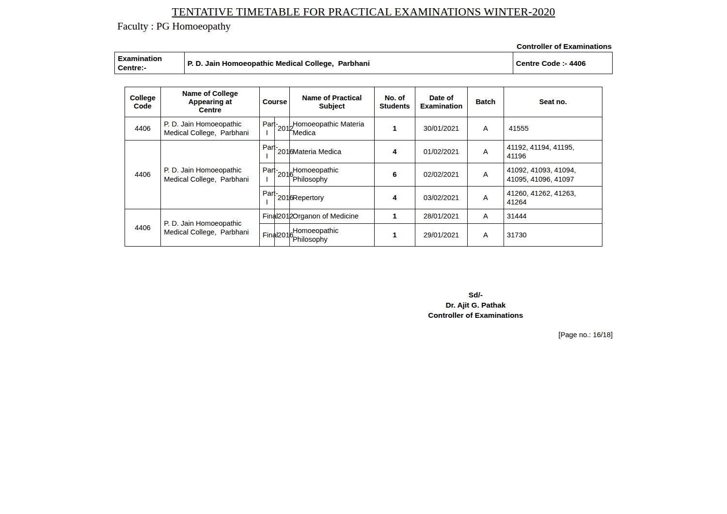TENTATIVE TIMETABLE FOR PRACTICAL EXAMINATIONS WINTER-2020
Faculty : PG Homoeopathy
Controller of Examinations
| Examination Centre:- | P. D. Jain Homoeopathic Medical College, Parbhani | Centre Code :- 4406 |
| College Code | Name of College Appearing at Centre | Course | Name of Practical Subject | No. of Students | Date of Examination | Batch | Seat no. |
| --- | --- | --- | --- | --- | --- | --- | --- |
| 4406 | P. D. Jain Homoeopathic Medical College, Parbhani | Part-I | 2012 | Homoeopathic Materia Medica | 1 | 30/01/2021 | A | 41555 |
| 4406 | P. D. Jain Homoeopathic Medical College, Parbhani | Part-I | 2016 | Materia Medica | 4 | 01/02/2021 | A | 41192, 41194, 41195, 41196 |
| Part-I | 2016 | Homoeopathic Philosophy | 6 | 02/02/2021 | A | 41092, 41093, 41094, 41095, 41096, 41097 |
| Part-I | 2016 | Repertory | 4 | 03/02/2021 | A | 41260, 41262, 41263, 41264 |
| 4406 | P. D. Jain Homoeopathic Medical College, Parbhani | Final | 2012 | Organon of Medicine | 1 | 28/01/2021 | A | 31444 |
| Final | 2016 | Homoeopathic Philosophy | 1 | 29/01/2021 | A | 31730 |
Sd/-
Dr. Ajit G. Pathak
Controller of Examinations
[Page no.: 16/18]